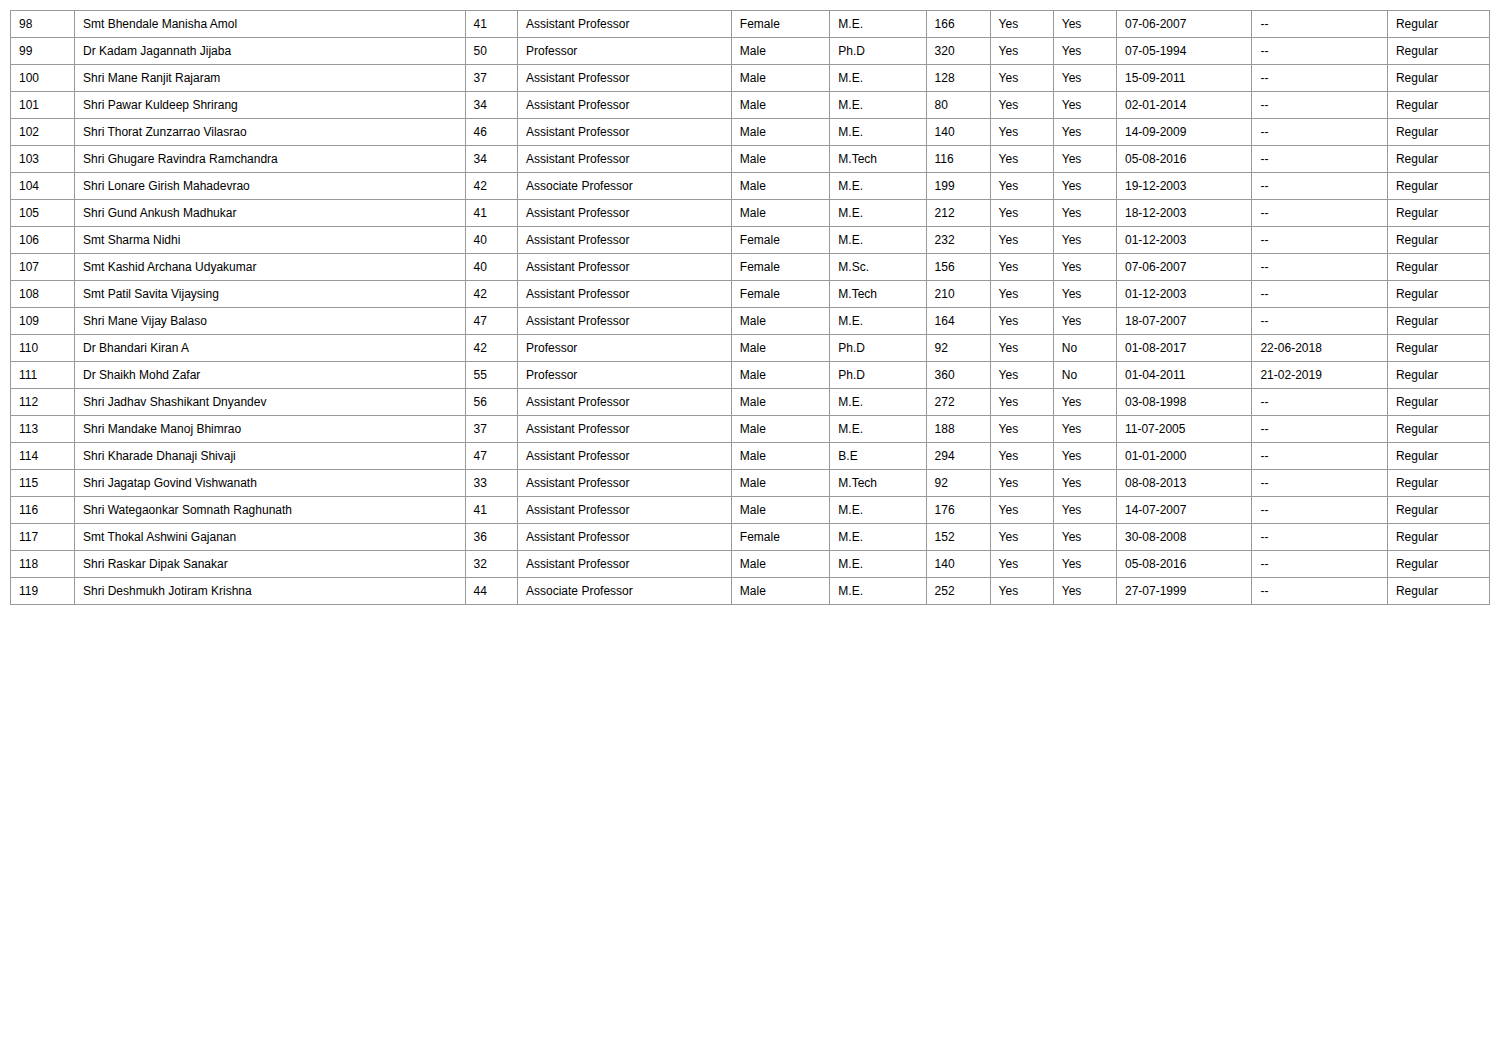| 98 | Smt Bhendale Manisha Amol | 41 | Assistant Professor | Female | M.E. | 166 | Yes | Yes | 07-06-2007 | -- | Regular |
| 99 | Dr Kadam Jagannath Jijaba | 50 | Professor | Male | Ph.D | 320 | Yes | Yes | 07-05-1994 | -- | Regular |
| 100 | Shri Mane Ranjit Rajaram | 37 | Assistant Professor | Male | M.E. | 128 | Yes | Yes | 15-09-2011 | -- | Regular |
| 101 | Shri Pawar Kuldeep Shrirang | 34 | Assistant Professor | Male | M.E. | 80 | Yes | Yes | 02-01-2014 | -- | Regular |
| 102 | Shri Thorat Zunzarrao Vilasrao | 46 | Assistant Professor | Male | M.E. | 140 | Yes | Yes | 14-09-2009 | -- | Regular |
| 103 | Shri Ghugare Ravindra Ramchandra | 34 | Assistant Professor | Male | M.Tech | 116 | Yes | Yes | 05-08-2016 | -- | Regular |
| 104 | Shri Lonare Girish Mahadevrao | 42 | Associate Professor | Male | M.E. | 199 | Yes | Yes | 19-12-2003 | -- | Regular |
| 105 | Shri Gund Ankush Madhukar | 41 | Assistant Professor | Male | M.E. | 212 | Yes | Yes | 18-12-2003 | -- | Regular |
| 106 | Smt Sharma Nidhi | 40 | Assistant Professor | Female | M.E. | 232 | Yes | Yes | 01-12-2003 | -- | Regular |
| 107 | Smt Kashid Archana Udyakumar | 40 | Assistant Professor | Female | M.Sc. | 156 | Yes | Yes | 07-06-2007 | -- | Regular |
| 108 | Smt Patil Savita Vijaysing | 42 | Assistant Professor | Female | M.Tech | 210 | Yes | Yes | 01-12-2003 | -- | Regular |
| 109 | Shri Mane Vijay Balaso | 47 | Assistant Professor | Male | M.E. | 164 | Yes | Yes | 18-07-2007 | -- | Regular |
| 110 | Dr Bhandari Kiran A | 42 | Professor | Male | Ph.D | 92 | Yes | No | 01-08-2017 | 22-06-2018 | Regular |
| 111 | Dr Shaikh Mohd Zafar | 55 | Professor | Male | Ph.D | 360 | Yes | No | 01-04-2011 | 21-02-2019 | Regular |
| 112 | Shri Jadhav Shashikant Dnyandev | 56 | Assistant Professor | Male | M.E. | 272 | Yes | Yes | 03-08-1998 | -- | Regular |
| 113 | Shri Mandake Manoj Bhimrao | 37 | Assistant Professor | Male | M.E. | 188 | Yes | Yes | 11-07-2005 | -- | Regular |
| 114 | Shri Kharade Dhanaji Shivaji | 47 | Assistant Professor | Male | B.E | 294 | Yes | Yes | 01-01-2000 | -- | Regular |
| 115 | Shri Jagatap Govind Vishwanath | 33 | Assistant Professor | Male | M.Tech | 92 | Yes | Yes | 08-08-2013 | -- | Regular |
| 116 | Shri Wategaonkar Somnath Raghunath | 41 | Assistant Professor | Male | M.E. | 176 | Yes | Yes | 14-07-2007 | -- | Regular |
| 117 | Smt Thokal Ashwini Gajanan | 36 | Assistant Professor | Female | M.E. | 152 | Yes | Yes | 30-08-2008 | -- | Regular |
| 118 | Shri Raskar Dipak Sanakar | 32 | Assistant Professor | Male | M.E. | 140 | Yes | Yes | 05-08-2016 | -- | Regular |
| 119 | Shri Deshmukh Jotiram Krishna | 44 | Associate Professor | Male | M.E. | 252 | Yes | Yes | 27-07-1999 | -- | Regular |